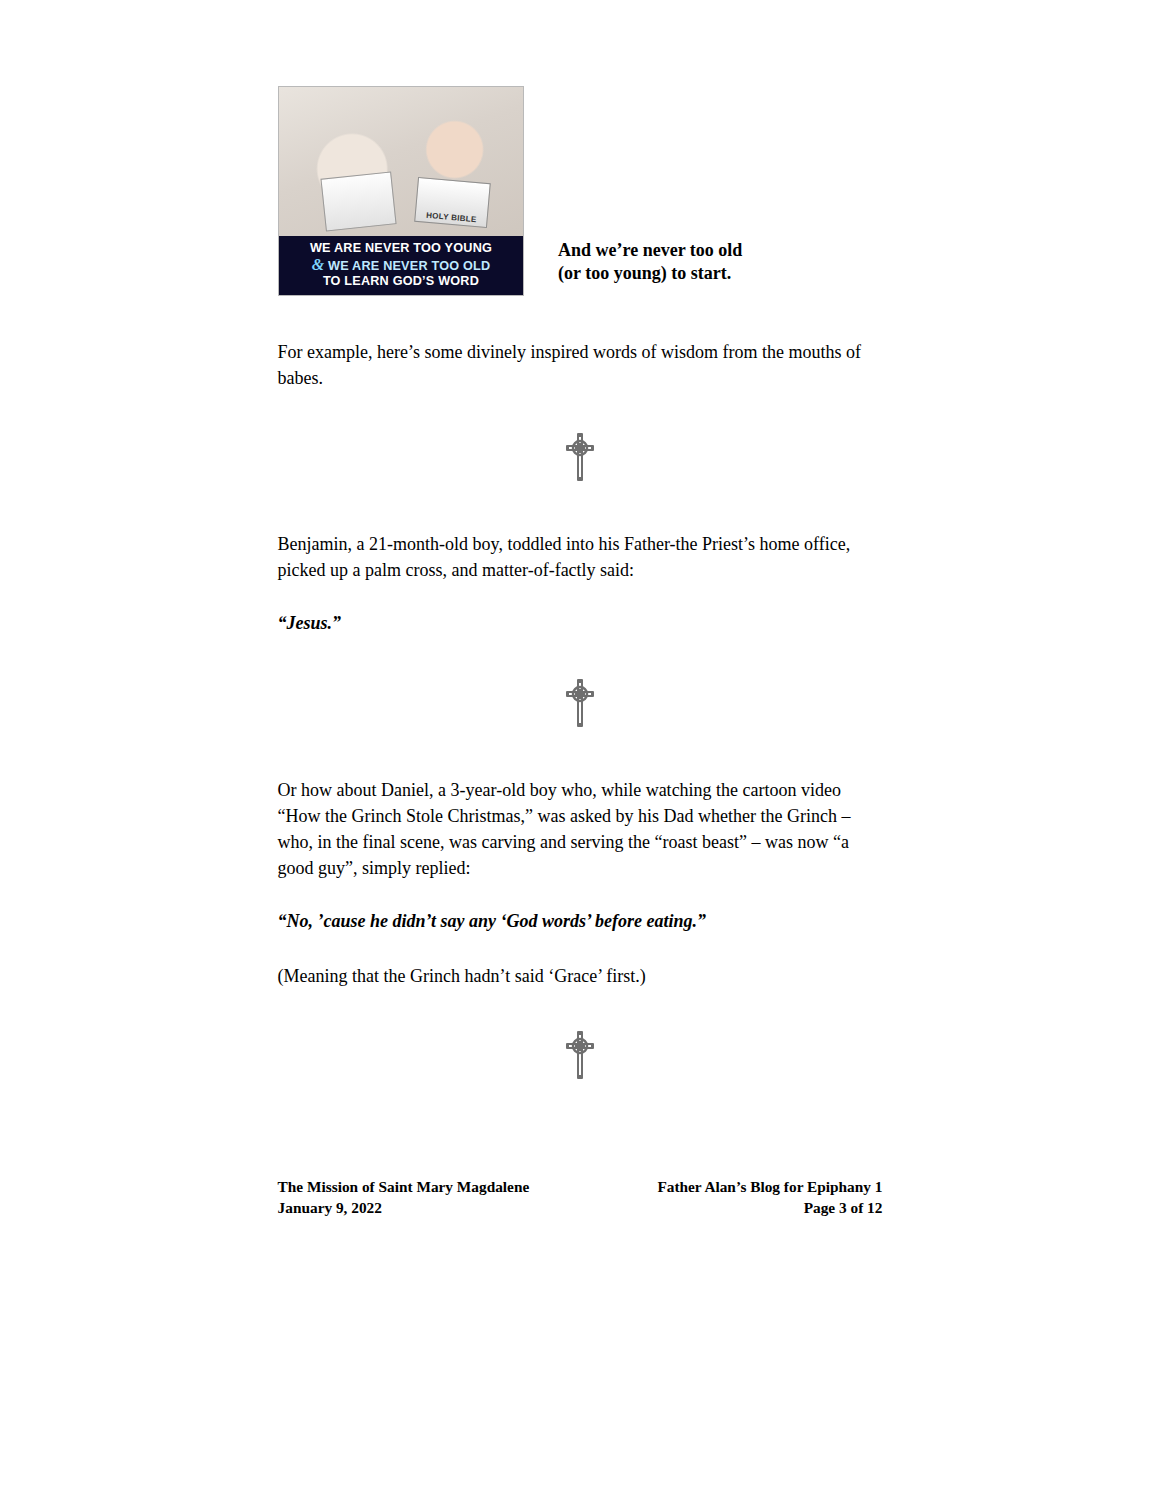WE ARE NEVER TOO YOUNG
& WE ARE NEVER TOO OLD
TO LEARN GOD’S WORD
And we’re never too old
(or too young) to start.
For example, here’s some divinely inspired words of wisdom from the mouths of babes.
Benjamin, a 21-month-old boy, toddled into his Father-the Priest’s home office, picked up a palm cross, and matter-of-factly said:
“Jesus.”
Or how about Daniel, a 3-year-old boy who, while watching the cartoon video “How the Grinch Stole Christmas,” was asked by his Dad whether the Grinch – who, in the final scene, was carving and serving the “roast beast” – was now “a good guy”, simply replied:
“No, ’cause he didn’t say any ‘God words’ before eating.”
(Meaning that the Grinch hadn’t said ‘Grace’ first.)
The Mission of Saint Mary Magdalene
January 9, 2022
Father Alan’s Blog for Epiphany 1
Page 3 of 12